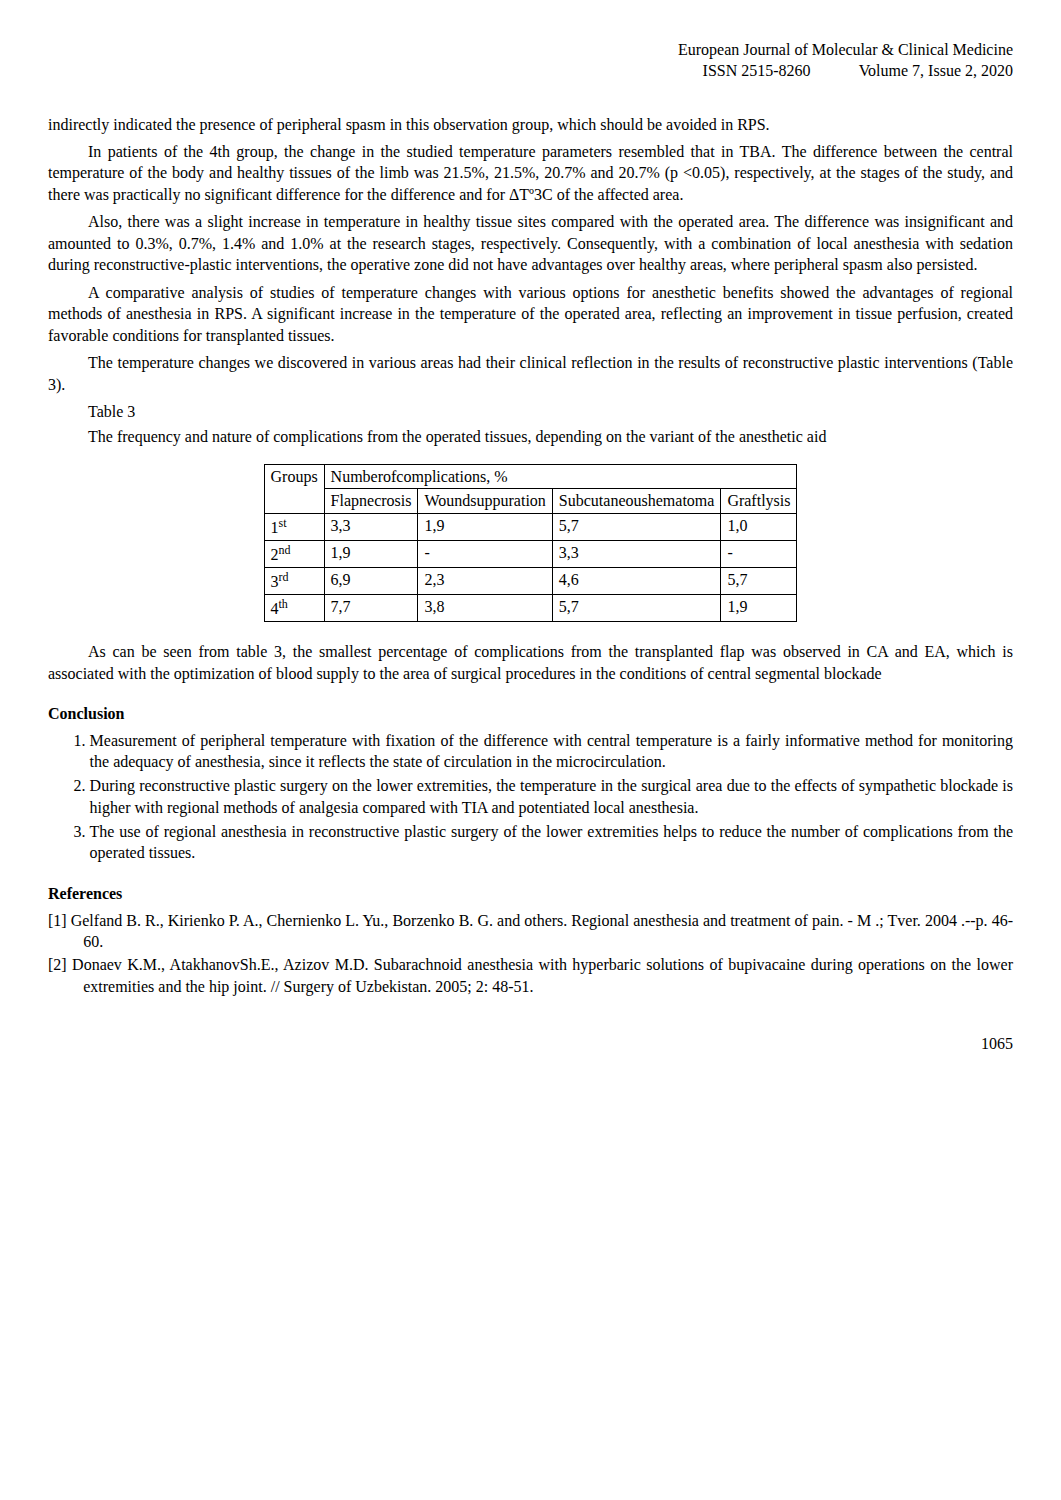European Journal of Molecular & Clinical Medicine
ISSN 2515-8260 Volume 7, Issue 2, 2020
indirectly indicated the presence of peripheral spasm in this observation group, which should be avoided in RPS.
In patients of the 4th group, the change in the studied temperature parameters resembled that in TBA. The difference between the central temperature of the body and healthy tissues of the limb was 21.5%, 21.5%, 20.7% and 20.7% (p <0.05), respectively, at the stages of the study, and there was practically no significant difference for the difference and for ΔTº3C of the affected area.
Also, there was a slight increase in temperature in healthy tissue sites compared with the operated area. The difference was insignificant and amounted to 0.3%, 0.7%, 1.4% and 1.0% at the research stages, respectively. Consequently, with a combination of local anesthesia with sedation during reconstructive-plastic interventions, the operative zone did not have advantages over healthy areas, where peripheral spasm also persisted.
A comparative analysis of studies of temperature changes with various options for anesthetic benefits showed the advantages of regional methods of anesthesia in RPS. A significant increase in the temperature of the operated area, reflecting an improvement in tissue perfusion, created favorable conditions for transplanted tissues.
The temperature changes we discovered in various areas had their clinical reflection in the results of reconstructive plastic interventions (Table 3).
Table 3
The frequency and nature of complications from the operated tissues, depending on the variant of the anesthetic aid
| Groups | Numberofcomplications, % |
| Flapnecrosis | Woundsuppuration | Subcutaneoushematoma | Graftlysis |
| 1 st | 3,3 | 1,9 | 5,7 | 1,0 |
| 2 nd | 1,9 | - | 3,3 | - |
| 3 rd | 6,9 | 2,3 | 4,6 | 5,7 |
| 4 th | 7,7 | 3,8 | 5,7 | 1,9 |
As can be seen from table 3, the smallest percentage of complications from the transplanted flap was observed in CA and EA, which is associated with the optimization of blood supply to the area of surgical procedures in the conditions of central segmental blockade
Conclusion
Measurement of peripheral temperature with fixation of the difference with central temperature is a fairly informative method for monitoring the adequacy of anesthesia, since it reflects the state of circulation in the microcirculation.
During reconstructive plastic surgery on the lower extremities, the temperature in the surgical area due to the effects of sympathetic blockade is higher with regional methods of analgesia compared with TIA and potentiated local anesthesia.
The use of regional anesthesia in reconstructive plastic surgery of the lower extremities helps to reduce the number of complications from the operated tissues.
References
[1] Gelfand B. R., Kirienko P. A., Chernienko L. Yu., Borzenko B. G. and others. Regional anesthesia and treatment of pain. - M .; Tver. 2004 .--p. 46-60.
[2] Donaev K.M., AtakhanovSh.E., Azizov M.D. Subarachnoid anesthesia with hyperbaric solutions of bupivacaine during operations on the lower extremities and the hip joint. // Surgery of Uzbekistan. 2005; 2: 48-51.
1065